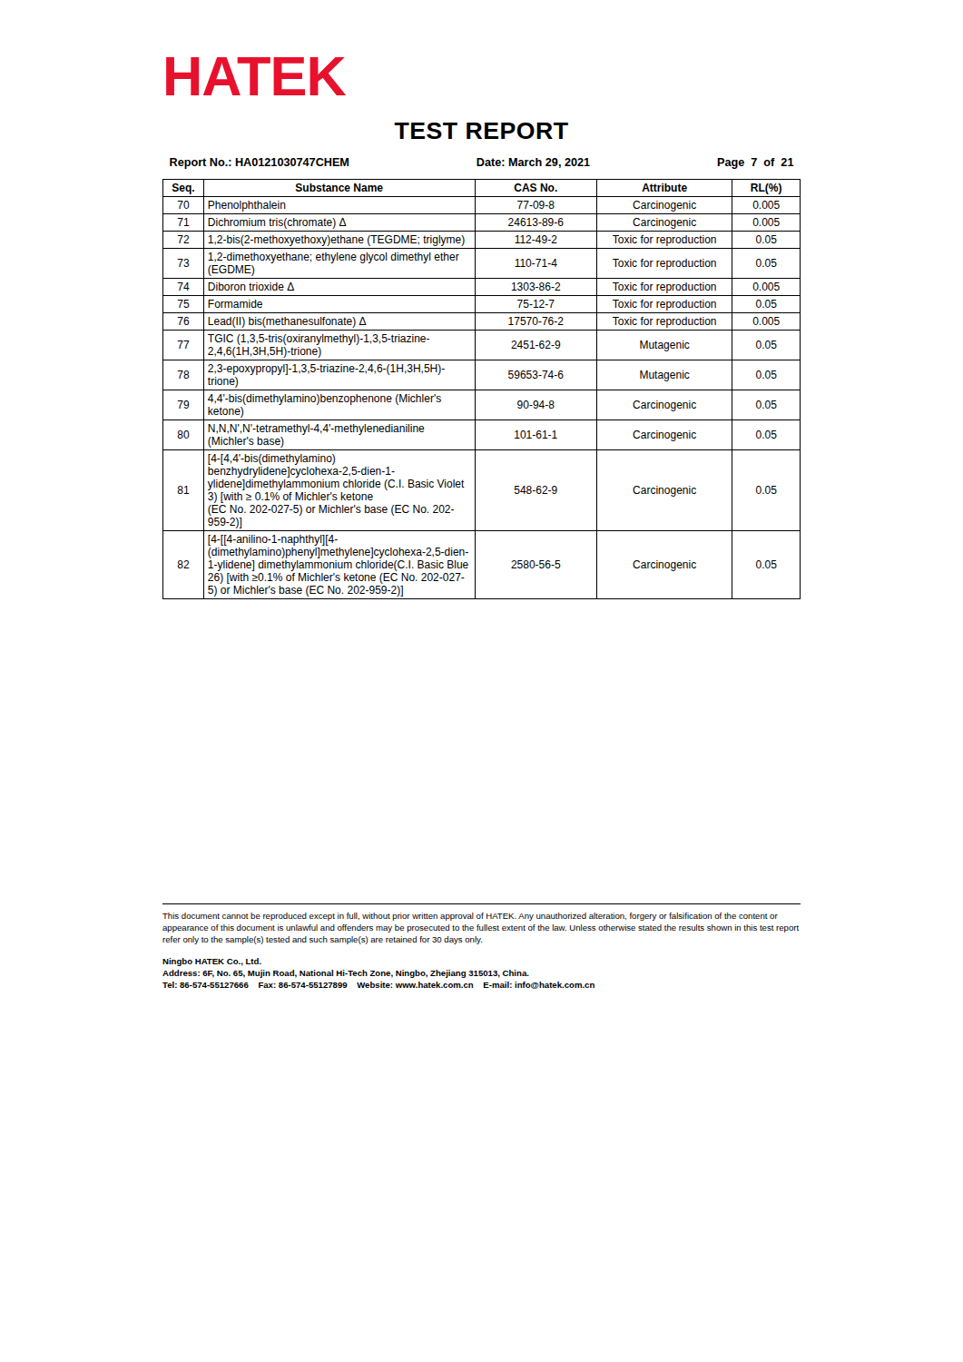HATEK
TEST REPORT
Report No.: HA0121030747CHEM Date: March 29, 2021 Page 7 of 21
| Seq. | Substance Name | CAS No. | Attribute | RL(%) |
| --- | --- | --- | --- | --- |
| 70 | Phenolphthalein | 77-09-8 | Carcinogenic | 0.005 |
| 71 | Dichromium tris(chromate) Δ | 24613-89-6 | Carcinogenic | 0.005 |
| 72 | 1,2-bis(2-methoxyethoxy)ethane (TEGDME; triglyme) | 112-49-2 | Toxic for reproduction | 0.05 |
| 73 | 1,2-dimethoxyethane; ethylene glycol dimethyl ether (EGDME) | 110-71-4 | Toxic for reproduction | 0.05 |
| 74 | Diboron trioxide Δ | 1303-86-2 | Toxic for reproduction | 0.005 |
| 75 | Formamide | 75-12-7 | Toxic for reproduction | 0.05 |
| 76 | Lead(II) bis(methanesulfonate) Δ | 17570-76-2 | Toxic for reproduction | 0.005 |
| 77 | TGIC (1,3,5-tris(oxiranylmethyl)-1,3,5-triazine-2,4,6(1H,3H,5H)-trione) | 2451-62-9 | Mutagenic | 0.05 |
| 78 | 2,3-epoxypropyl]-1,3,5-triazine-2,4,6-(1H,3H,5H)-trione) | 59653-74-6 | Mutagenic | 0.05 |
| 79 | 4,4'-bis(dimethylamino)benzophenone (Michler's ketone) | 90-94-8 | Carcinogenic | 0.05 |
| 80 | N,N,N',N'-tetramethyl-4,4'-methylenedianiline (Michler's base) | 101-61-1 | Carcinogenic | 0.05 |
| 81 | [4-[4,4'-bis(dimethylamino) benzhydrylidene]cyclohexa-2,5-dien-1-ylidene]dimethylammonium chloride (C.I. Basic Violet 3) [with ≥ 0.1% of Michler's ketone (EC No. 202-027-5) or Michler's base (EC No. 202-959-2)] | 548-62-9 | Carcinogenic | 0.05 |
| 82 | [4-[[4-anilino-1-naphthyl][4-(dimethylamino)phenyl]methylene]cyclohexa-2,5-dien-1-ylidene] dimethylammonium chloride(C.I. Basic Blue 26) [with ≥0.1% of Michler's ketone (EC No. 202-027-5) or Michler's base (EC No. 202-959-2)] | 2580-56-5 | Carcinogenic | 0.05 |
This document cannot be reproduced except in full, without prior written approval of HATEK. Any unauthorized alteration, forgery or falsification of the content or appearance of this document is unlawful and offenders may be prosecuted to the fullest extent of the law. Unless otherwise stated the results shown in this test report refer only to the sample(s) tested and such sample(s) are retained for 30 days only.
Ningbo HATEK Co., Ltd.
Address: 6F, No. 65, Mujin Road, National Hi-Tech Zone, Ningbo, Zhejiang 315013, China.
Tel: 86-574-55127666 Fax: 86-574-55127899 Website: www.hatek.com.cn E-mail: info@hatek.com.cn